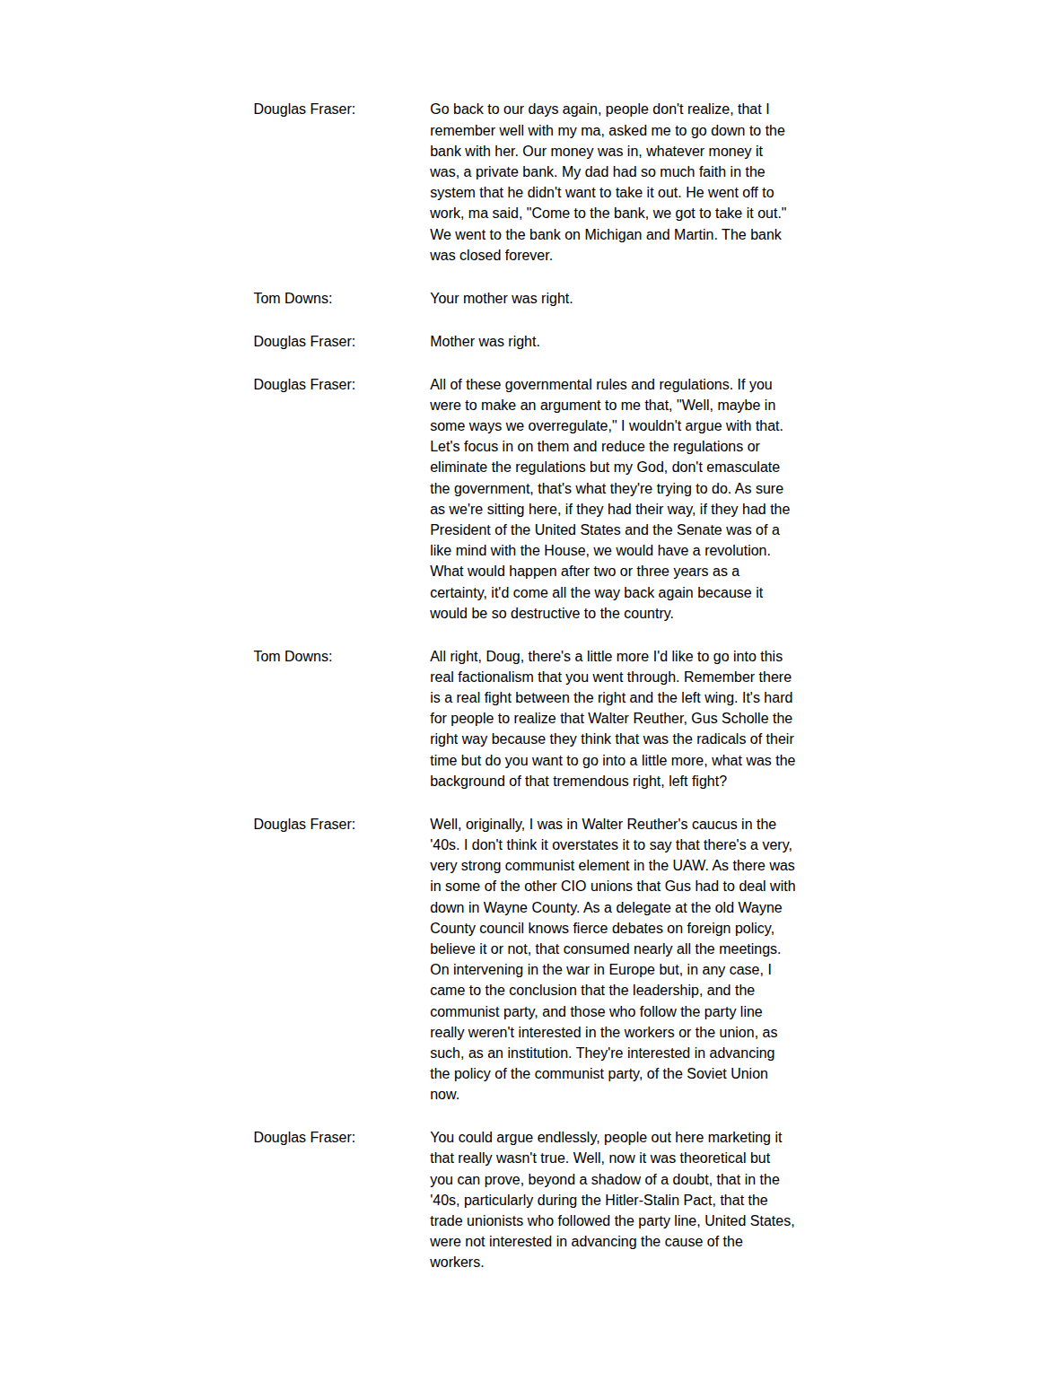Douglas Fraser:
Go back to our days again, people don't realize, that I remember well with my ma, asked me to go down to the bank with her. Our money was in, whatever money it was, a private bank. My dad had so much faith in the system that he didn't want to take it out. He went off to work, ma said, "Come to the bank, we got to take it out." We went to the bank on Michigan and Martin. The bank was closed forever.
Tom Downs:
Your mother was right.
Douglas Fraser:
Mother was right.
Douglas Fraser:
All of these governmental rules and regulations. If you were to make an argument to me that, "Well, maybe in some ways we overregulate," I wouldn't argue with that. Let's focus in on them and reduce the regulations or eliminate the regulations but my God, don't emasculate the government, that's what they're trying to do. As sure as we're sitting here, if they had their way, if they had the President of the United States and the Senate was of a like mind with the House, we would have a revolution. What would happen after two or three years as a certainty, it'd come all the way back again because it would be so destructive to the country.
Tom Downs:
All right, Doug, there's a little more I'd like to go into this real factionalism that you went through. Remember there is a real fight between the right and the left wing. It's hard for people to realize that Walter Reuther, Gus Scholle the right way because they think that was the radicals of their time but do you want to go into a little more, what was the background of that tremendous right, left fight?
Douglas Fraser:
Well, originally, I was in Walter Reuther's caucus in the '40s. I don't think it overstates it to say that there's a very, very strong communist element in the UAW. As there was in some of the other CIO unions that Gus had to deal with down in Wayne County. As a delegate at the old Wayne County council knows fierce debates on foreign policy, believe it or not, that consumed nearly all the meetings. On intervening in the war in Europe but, in any case, I came to the conclusion that the leadership, and the communist party, and those who follow the party line really weren't interested in the workers or the union, as such, as an institution. They're interested in advancing the policy of the communist party, of the Soviet Union now.
Douglas Fraser:
You could argue endlessly, people out here marketing it that really wasn't true. Well, now it was theoretical but you can prove, beyond a shadow of a doubt, that in the '40s, particularly during the Hitler-Stalin Pact, that the trade unionists who followed the party line, United States, were not interested in advancing the cause of the workers.